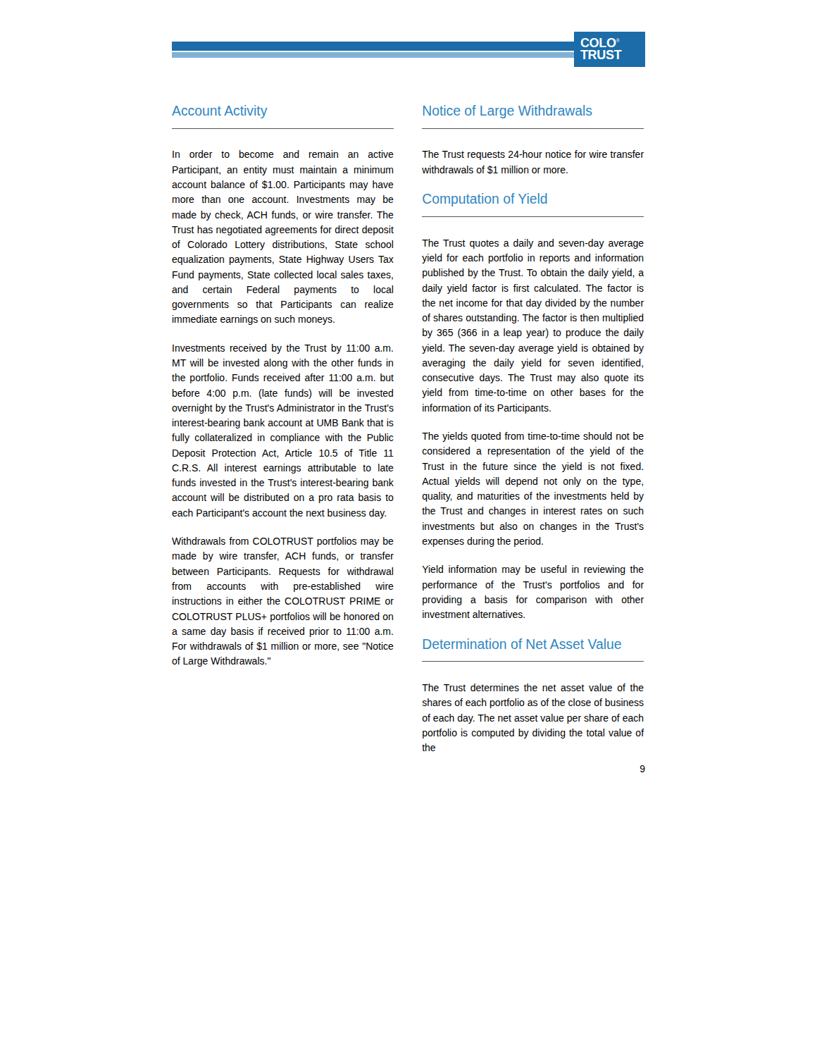COLO® TRUST
Account Activity
In order to become and remain an active Participant, an entity must maintain a minimum account balance of $1.00. Participants may have more than one account. Investments may be made by check, ACH funds, or wire transfer. The Trust has negotiated agreements for direct deposit of Colorado Lottery distributions, State school equalization payments, State Highway Users Tax Fund payments, State collected local sales taxes, and certain Federal payments to local governments so that Participants can realize immediate earnings on such moneys.
Investments received by the Trust by 11:00 a.m. MT will be invested along with the other funds in the portfolio. Funds received after 11:00 a.m. but before 4:00 p.m. (late funds) will be invested overnight by the Trust's Administrator in the Trust's interest-bearing bank account at UMB Bank that is fully collateralized in compliance with the Public Deposit Protection Act, Article 10.5 of Title 11 C.R.S. All interest earnings attributable to late funds invested in the Trust's interest-bearing bank account will be distributed on a pro rata basis to each Participant's account the next business day.
Withdrawals from COLOTRUST portfolios may be made by wire transfer, ACH funds, or transfer between Participants. Requests for withdrawal from accounts with pre-established wire instructions in either the COLOTRUST PRIME or COLOTRUST PLUS+ portfolios will be honored on a same day basis if received prior to 11:00 a.m. For withdrawals of $1 million or more, see "Notice of Large Withdrawals."
Notice of Large Withdrawals
The Trust requests 24-hour notice for wire transfer withdrawals of $1 million or more.
Computation of Yield
The Trust quotes a daily and seven-day average yield for each portfolio in reports and information published by the Trust. To obtain the daily yield, a daily yield factor is first calculated. The factor is the net income for that day divided by the number of shares outstanding. The factor is then multiplied by 365 (366 in a leap year) to produce the daily yield. The seven-day average yield is obtained by averaging the daily yield for seven identified, consecutive days. The Trust may also quote its yield from time-to-time on other bases for the information of its Participants.
The yields quoted from time-to-time should not be considered a representation of the yield of the Trust in the future since the yield is not fixed. Actual yields will depend not only on the type, quality, and maturities of the investments held by the Trust and changes in interest rates on such investments but also on changes in the Trust's expenses during the period.
Yield information may be useful in reviewing the performance of the Trust's portfolios and for providing a basis for comparison with other investment alternatives.
Determination of Net Asset Value
The Trust determines the net asset value of the shares of each portfolio as of the close of business of each day. The net asset value per share of each portfolio is computed by dividing the total value of the
9